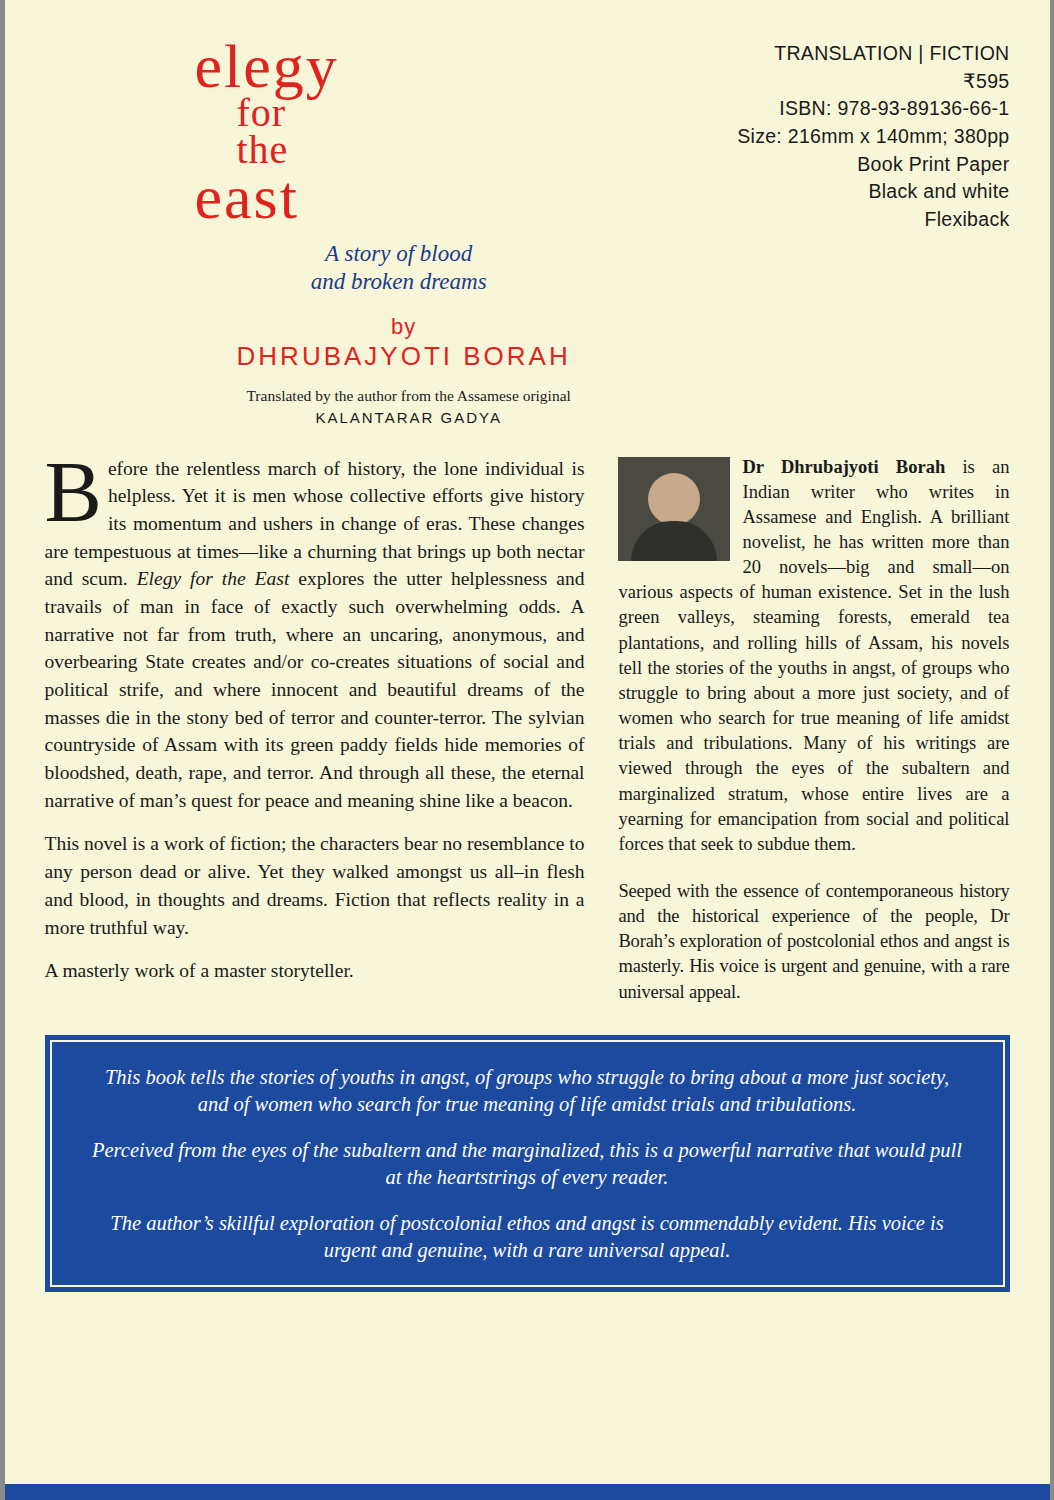elegy for the east
A story of blood
and broken dreams
by DHRUBAJYOTI BORAH
Translated by the author from the Assamese original KALANTARAR GADYA
TRANSLATION | FICTION ₹595 ISBN: 978-93-89136-66-1 Size: 216mm x 140mm; 380pp Book Print Paper Black and white Flexiback
Before the relentless march of history, the lone individual is helpless. Yet it is men whose collective efforts give history its momentum and ushers in change of eras. These changes are tempestuous at times—like a churning that brings up both nectar and scum. Elegy for the East explores the utter helplessness and travails of man in face of exactly such overwhelming odds. A narrative not far from truth, where an uncaring, anonymous, and overbearing State creates and/or co-creates situations of social and political strife, and where innocent and beautiful dreams of the masses die in the stony bed of terror and counter-terror. The sylvian countryside of Assam with its green paddy fields hide memories of bloodshed, death, rape, and terror. And through all these, the eternal narrative of man’s quest for peace and meaning shine like a beacon.
This novel is a work of fiction; the characters bear no resemblance to any person dead or alive. Yet they walked amongst us all–in flesh and blood, in thoughts and dreams. Fiction that reflects reality in a more truthful way.
A masterly work of a master storyteller.
Dr Dhrubajyoti Borah is an Indian writer who writes in Assamese and English. A brilliant novelist, he has written more than 20 novels—big and small—on various aspects of human existence. Set in the lush green valleys, steaming forests, emerald tea plantations, and rolling hills of Assam, his novels tell the stories of the youths in angst, of groups who struggle to bring about a more just society, and of women who search for true meaning of life amidst trials and tribulations. Many of his writings are viewed through the eyes of the subaltern and marginalized stratum, whose entire lives are a yearning for emancipation from social and political forces that seek to subdue them.
Seeped with the essence of contemporaneous history and the historical experience of the people, Dr Borah’s exploration of postcolonial ethos and angst is masterly. His voice is urgent and genuine, with a rare universal appeal.
This book tells the stories of youths in angst, of groups who struggle to bring about a more just society, and of women who search for true meaning of life amidst trials and tribulations.
Perceived from the eyes of the subaltern and the marginalized, this is a powerful narrative that would pull at the heartstrings of every reader.
The author’s skillful exploration of postcolonial ethos and angst is commendably evident. His voice is urgent and genuine, with a rare universal appeal.